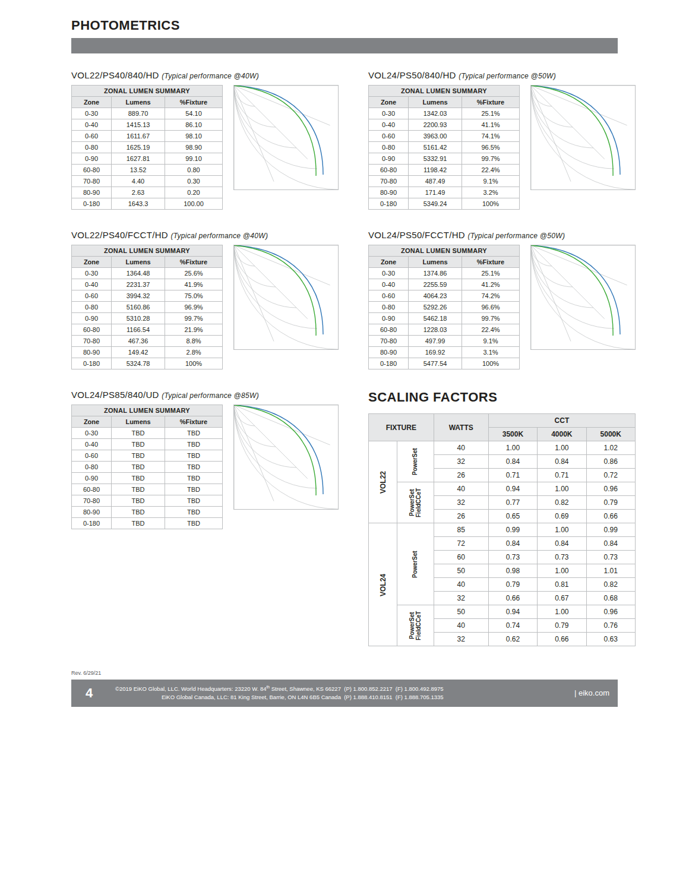PHOTOMETRICS
VOL22/PS40/840/HD (Typical performance @40W)
| ZONAL LUMEN SUMMARY |
| --- |
| Zone | Lumens | %Fixture |
| 0-30 | 889.70 | 54.10 |
| 0-40 | 1415.13 | 86.10 |
| 0-60 | 1611.67 | 98.10 |
| 0-80 | 1625.19 | 98.90 |
| 0-90 | 1627.81 | 99.10 |
| 60-80 | 13.52 | 0.80 |
| 70-80 | 4.40 | 0.30 |
| 80-90 | 2.63 | 0.20 |
| 0-180 | 1643.3 | 100.00 |
VOL22/PS40/FCCT/HD (Typical performance @40W)
| ZONAL LUMEN SUMMARY |
| --- |
| Zone | Lumens | %Fixture |
| 0-30 | 1364.48 | 25.6% |
| 0-40 | 2231.37 | 41.9% |
| 0-60 | 3994.32 | 75.0% |
| 0-80 | 5160.86 | 96.9% |
| 0-90 | 5310.28 | 99.7% |
| 60-80 | 1166.54 | 21.9% |
| 70-80 | 467.36 | 8.8% |
| 80-90 | 149.42 | 2.8% |
| 0-180 | 5324.78 | 100% |
VOL24/PS85/840/UD (Typical performance @85W)
| ZONAL LUMEN SUMMARY |
| --- |
| Zone | Lumens | %Fixture |
| 0-30 | TBD | TBD |
| 0-40 | TBD | TBD |
| 0-60 | TBD | TBD |
| 0-80 | TBD | TBD |
| 0-90 | TBD | TBD |
| 60-80 | TBD | TBD |
| 70-80 | TBD | TBD |
| 80-90 | TBD | TBD |
| 0-180 | TBD | TBD |
VOL24/PS50/840/HD (Typical performance @50W)
| ZONAL LUMEN SUMMARY |
| --- |
| Zone | Lumens | %Fixture |
| 0-30 | 1342.03 | 25.1% |
| 0-40 | 2200.93 | 41.1% |
| 0-60 | 3963.00 | 74.1% |
| 0-80 | 5161.42 | 96.5% |
| 0-90 | 5332.91 | 99.7% |
| 60-80 | 1198.42 | 22.4% |
| 70-80 | 487.49 | 9.1% |
| 80-90 | 171.49 | 3.2% |
| 0-180 | 5349.24 | 100% |
VOL24/PS50/FCCT/HD (Typical performance @50W)
| ZONAL LUMEN SUMMARY |
| --- |
| Zone | Lumens | %Fixture |
| 0-30 | 1374.86 | 25.1% |
| 0-40 | 2255.59 | 41.2% |
| 0-60 | 4064.23 | 74.2% |
| 0-80 | 5292.26 | 96.6% |
| 0-90 | 5462.18 | 99.7% |
| 60-80 | 1228.03 | 22.4% |
| 70-80 | 497.99 | 9.1% |
| 80-90 | 169.92 | 3.1% |
| 0-180 | 5477.54 | 100% |
SCALING FACTORS
| FIXTURE | WATTS | CCT |
| --- | --- | --- |
| 3500K | 4000K | 5000K |
| VOL22 | PowerSet | 40 | 1.00 | 1.00 | 1.02 |
| 32 | 0.84 | 0.84 | 0.86 |
| 26 | 0.71 | 0.71 | 0.72 |
| PowerSet FieldCCeT | 40 | 0.94 | 1.00 | 0.96 |
| 32 | 0.77 | 0.82 | 0.79 |
| 26 | 0.65 | 0.69 | 0.66 |
| VOL24 | PowerSet | 85 | 0.99 | 1.00 | 0.99 |
| 72 | 0.84 | 0.84 | 0.84 |
| 60 | 0.73 | 0.73 | 0.73 |
| 50 | 0.98 | 1.00 | 1.01 |
| 40 | 0.79 | 0.81 | 0.82 |
| 32 | 0.66 | 0.67 | 0.68 |
| PowerSet FieldCCeT | 50 | 0.94 | 1.00 | 0.96 |
| 40 | 0.74 | 0.79 | 0.76 |
| 32 | 0.62 | 0.66 | 0.63 |
Rev. 6/29/21
4
©2019 EiKO Global, LLC. World Headquarters: 23220 W. 84th Street, Shawnee, KS 66227 (P) 1.800.852.2217 (F) 1.800.492.8975
EiKO Global Canada, LLC: 81 King Street, Barrie, ON L4N 6B5 Canada (P) 1.888.410.8151 (F) 1.888.705.1335
| eiko.com